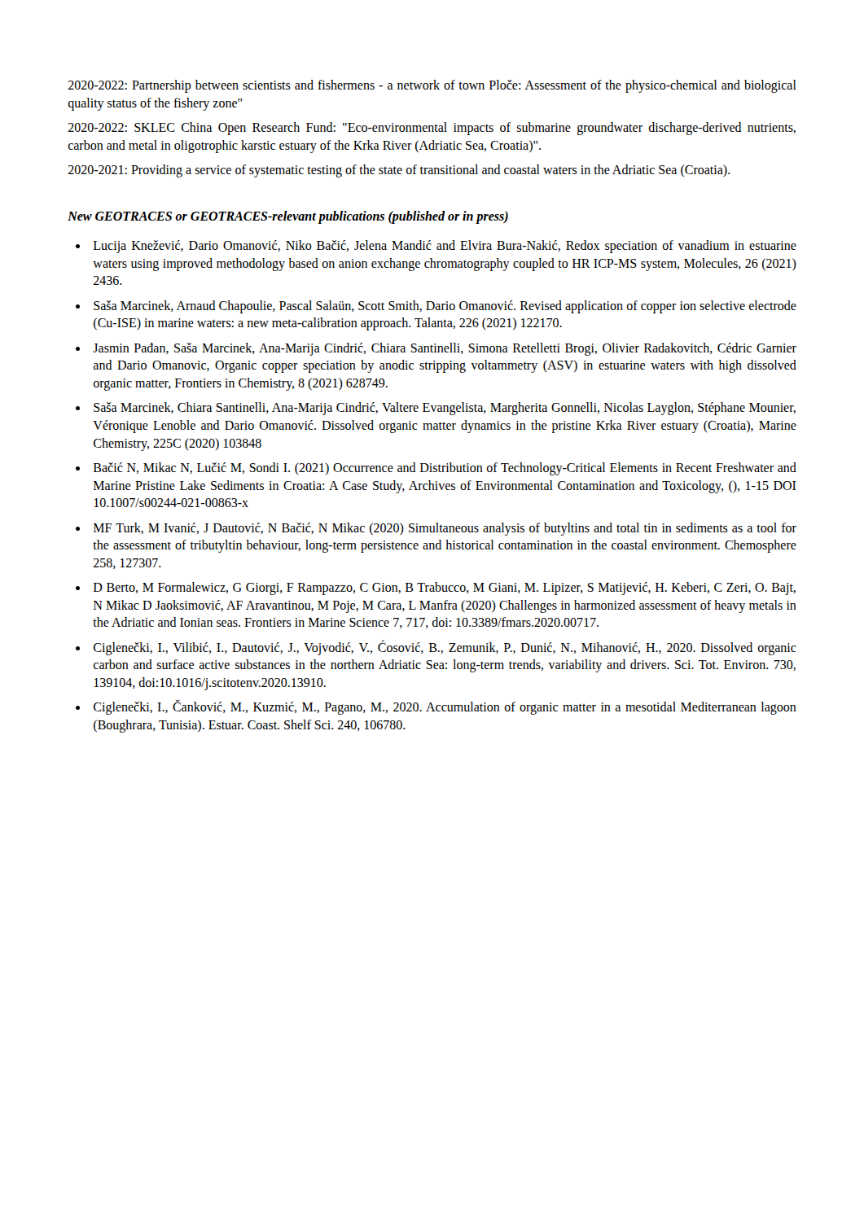2020-2022: Partnership between scientists and fishermens - a network of town Ploče: Assessment of the physico-chemical and biological quality status of the fishery zone"
2020-2022: SKLEC China Open Research Fund: "Eco-environmental impacts of submarine groundwater discharge-derived nutrients, carbon and metal in oligotrophic karstic estuary of the Krka River (Adriatic Sea, Croatia)".
2020-2021: Providing a service of systematic testing of the state of transitional and coastal waters in the Adriatic Sea (Croatia).
New GEOTRACES or GEOTRACES-relevant publications (published or in press)
Lucija Knežević, Dario Omanović, Niko Bačić, Jelena Mandić and Elvira Bura-Nakić, Redox speciation of vanadium in estuarine waters using improved methodology based on anion exchange chromatography coupled to HR ICP-MS system, Molecules, 26 (2021) 2436.
Saša Marcinek, Arnaud Chapoulie, Pascal Salaün, Scott Smith, Dario Omanović. Revised application of copper ion selective electrode (Cu-ISE) in marine waters: a new meta-calibration approach. Talanta, 226 (2021) 122170.
Jasmin Pađan, Saša Marcinek, Ana-Marija Cindrić, Chiara Santinelli, Simona Retelletti Brogi, Olivier Radakovitch, Cédric Garnier and Dario Omanovic, Organic copper speciation by anodic stripping voltammetry (ASV) in estuarine waters with high dissolved organic matter, Frontiers in Chemistry, 8 (2021) 628749.
Saša Marcinek, Chiara Santinelli, Ana-Marija Cindrić, Valtere Evangelista, Margherita Gonnelli, Nicolas Layglon, Stéphane Mounier, Véronique Lenoble and Dario Omanović. Dissolved organic matter dynamics in the pristine Krka River estuary (Croatia), Marine Chemistry, 225C (2020) 103848
Bačić N, Mikac N, Lučić M, Sondi I. (2021) Occurrence and Distribution of Technology-Critical Elements in Recent Freshwater and Marine Pristine Lake Sediments in Croatia: A Case Study, Archives of Environmental Contamination and Toxicology, (), 1-15 DOI 10.1007/s00244-021-00863-x
MF Turk, M Ivanić, J Dautović, N Bačić, N Mikac (2020) Simultaneous analysis of butyltins and total tin in sediments as a tool for the assessment of tributyltin behaviour, long-term persistence and historical contamination in the coastal environment. Chemosphere 258, 127307.
D Berto, M Formalewicz, G Giorgi, F Rampazzo, C Gion, B Trabucco, M Giani, M. Lipizer, S Matijević, H. Keberi, C Zeri, O. Bajt, N Mikac D Jaoksimović, AF Aravantinou, M Poje, M Cara, L Manfra (2020) Challenges in harmonized assessment of heavy metals in the Adriatic and Ionian seas. Frontiers in Marine Science 7, 717, doi: 10.3389/fmars.2020.00717.
Ciglenečki, I., Vilibić, I., Dautović, J., Vojvodić, V., Ćosović, B., Zemunik, P., Dunić, N., Mihanović, H., 2020. Dissolved organic carbon and surface active substances in the northern Adriatic Sea: long-term trends, variability and drivers. Sci. Tot. Environ. 730, 139104, doi:10.1016/j.scitotenv.2020.13910.
Ciglenečki, I., Čanković, M., Kuzmić, M., Pagano, M., 2020. Accumulation of organic matter in a mesotidal Mediterranean lagoon (Boughrara, Tunisia). Estuar. Coast. Shelf Sci. 240, 106780.